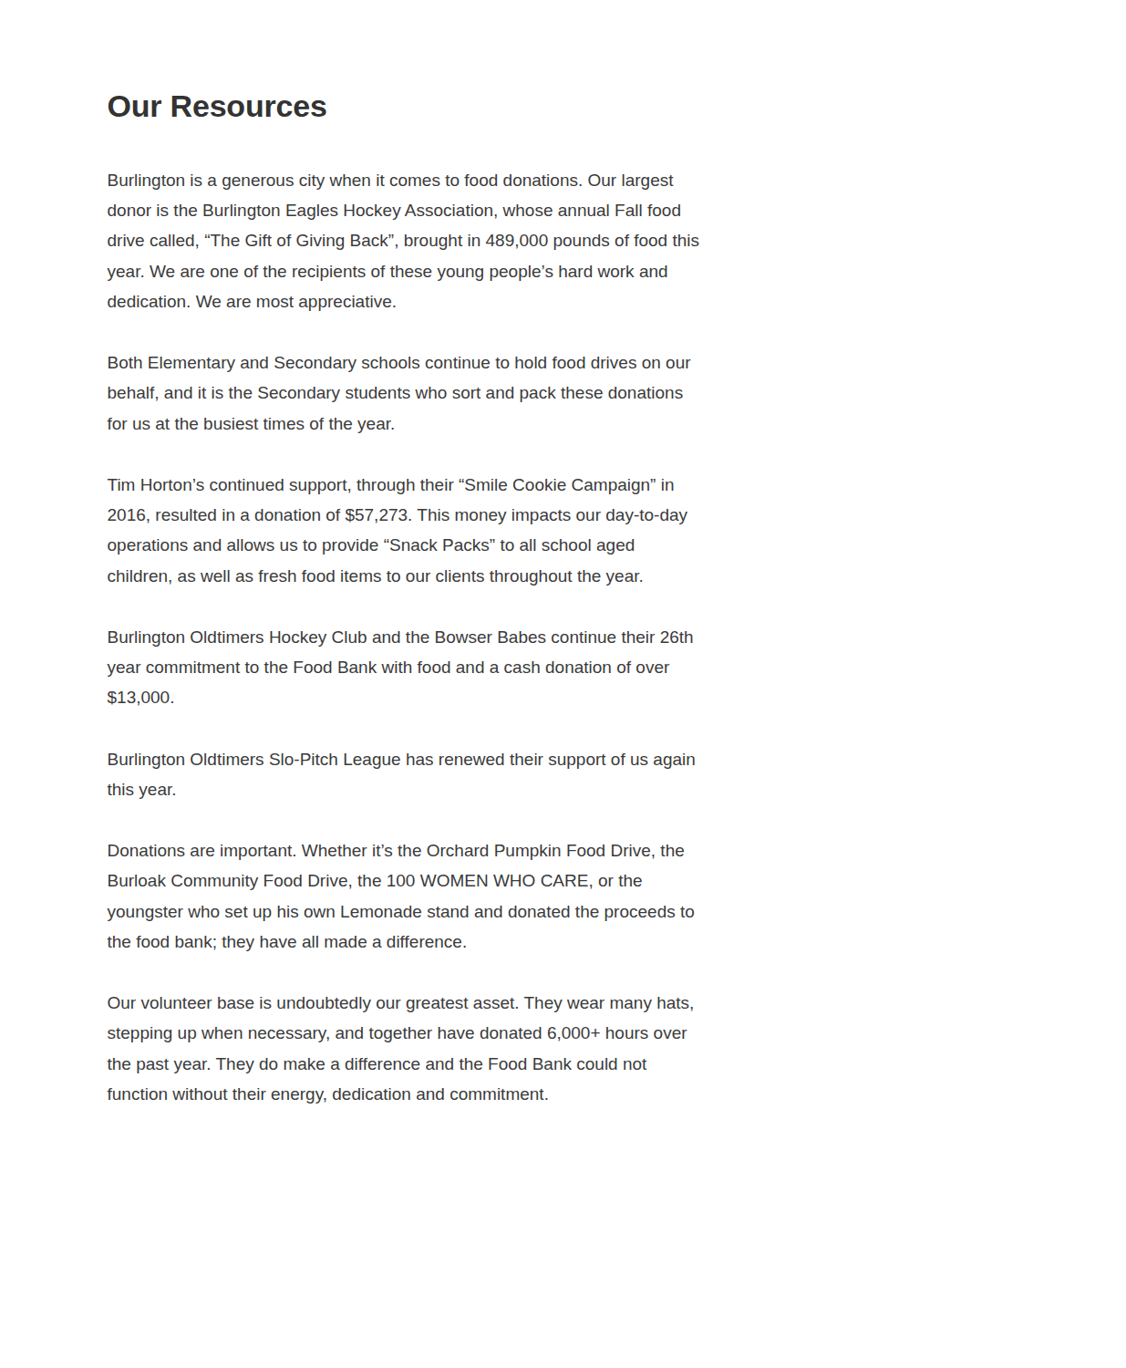Our Resources
Burlington is a generous city when it comes to food donations. Our largest donor is the Burlington Eagles Hockey Association, whose annual Fall food drive called, “The Gift of Giving Back”, brought in 489,000 pounds of food this year. We are one of the recipients of these young people’s hard work and dedication. We are most appreciative.
Both Elementary and Secondary schools continue to hold food drives on our behalf, and it is the Secondary students who sort and pack these donations for us at the busiest times of the year.
Tim Horton’s continued support, through their “Smile Cookie Campaign” in 2016, resulted in a donation of $57,273. This money impacts our day-to-day operations and allows us to provide “Snack Packs” to all school aged children, as well as fresh food items to our clients throughout the year.
Burlington Oldtimers Hockey Club and the Bowser Babes continue their 26th year commitment to the Food Bank with food and a cash donation of over $13,000.
Burlington Oldtimers Slo-Pitch League has renewed their support of us again this year.
Donations are important. Whether it’s the Orchard Pumpkin Food Drive, the Burloak Community Food Drive, the 100 WOMEN WHO CARE, or the youngster who set up his own Lemonade stand and donated the proceeds to the food bank; they have all made a difference.
Our volunteer base is undoubtedly our greatest asset. They wear many hats, stepping up when necessary, and together have donated 6,000+ hours over the past year. They do make a difference and the Food Bank could not function without their energy, dedication and commitment.